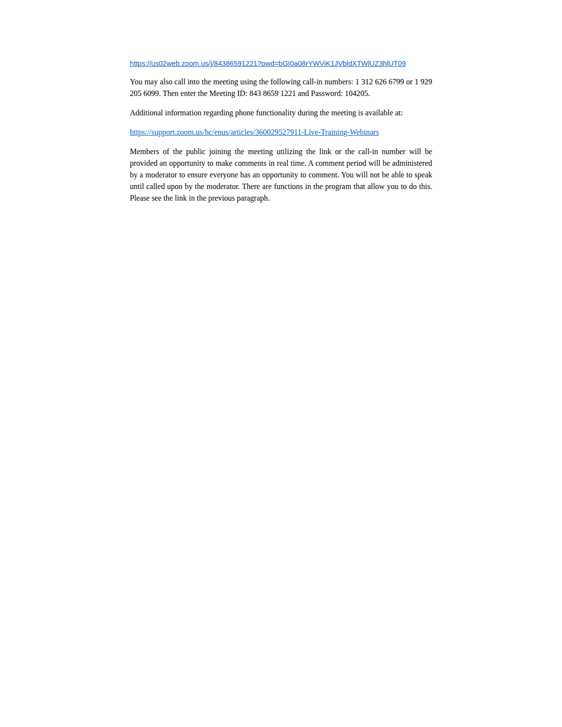https://us02web.zoom.us/j/84386591221?pwd=bGI0a08rYWViK1JVbldXTWlUZ3hlUT09
You may also call into the meeting using the following call-in numbers: 1 312 626 6799 or 1 929 205 6099. Then enter the Meeting ID: 843 8659 1221 and Password: 104205.
Additional information regarding phone functionality during the meeting is available at:
https://support.zoom.us/hc/enus/articles/360029527911-Live-Training-Webinars
Members of the public joining the meeting utilizing the link or the call-in number will be provided an opportunity to make comments in real time. A comment period will be administered by a moderator to ensure everyone has an opportunity to comment. You will not be able to speak until called upon by the moderator. There are functions in the program that allow you to do this. Please see the link in the previous paragraph.